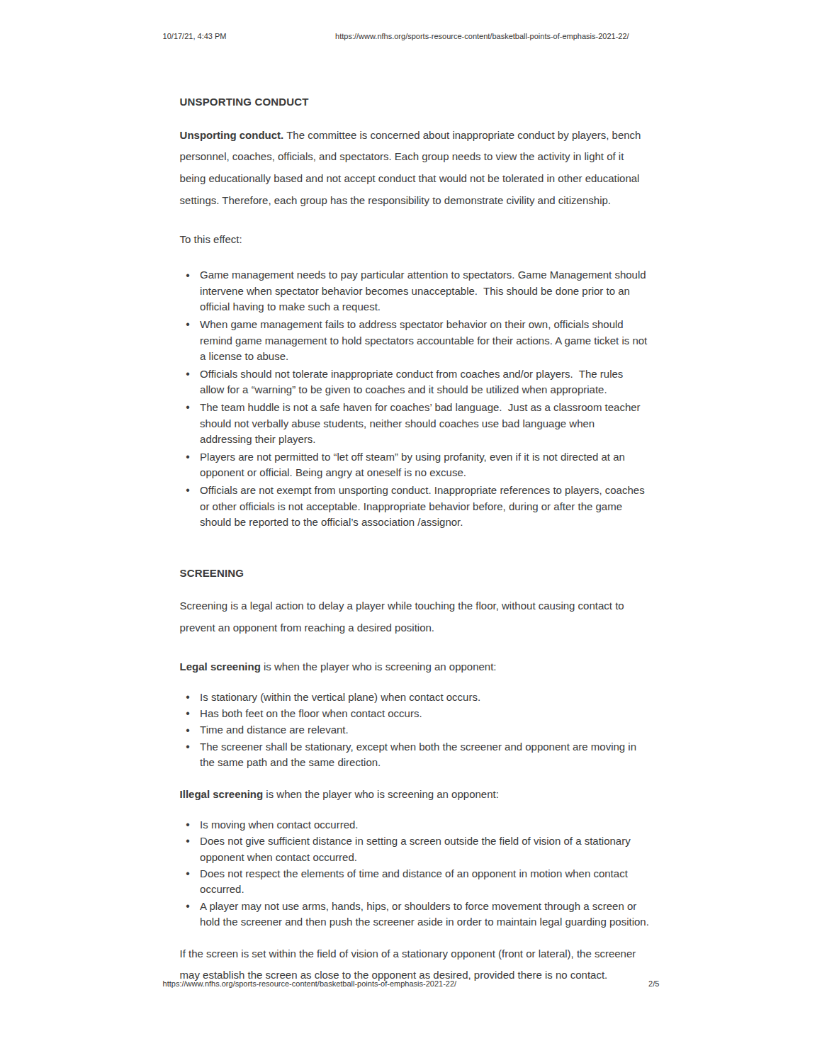10/17/21, 4:43 PM https://www.nfhs.org/sports-resource-content/basketball-points-of-emphasis-2021-22/
UNSPORTING CONDUCT
Unsporting conduct. The committee is concerned about inappropriate conduct by players, bench personnel, coaches, officials, and spectators. Each group needs to view the activity in light of it being educationally based and not accept conduct that would not be tolerated in other educational settings. Therefore, each group has the responsibility to demonstrate civility and citizenship.
To this effect:
Game management needs to pay particular attention to spectators. Game Management should intervene when spectator behavior becomes unacceptable. This should be done prior to an official having to make such a request.
When game management fails to address spectator behavior on their own, officials should remind game management to hold spectators accountable for their actions. A game ticket is not a license to abuse.
Officials should not tolerate inappropriate conduct from coaches and/or players. The rules allow for a “warning” to be given to coaches and it should be utilized when appropriate.
The team huddle is not a safe haven for coaches’ bad language. Just as a classroom teacher should not verbally abuse students, neither should coaches use bad language when addressing their players.
Players are not permitted to “let off steam” by using profanity, even if it is not directed at an opponent or official. Being angry at oneself is no excuse.
Officials are not exempt from unsporting conduct. Inappropriate references to players, coaches or other officials is not acceptable. Inappropriate behavior before, during or after the game should be reported to the official’s association /assignor.
SCREENING
Screening is a legal action to delay a player while touching the floor, without causing contact to prevent an opponent from reaching a desired position.
Legal screening is when the player who is screening an opponent:
Is stationary (within the vertical plane) when contact occurs.
Has both feet on the floor when contact occurs.
Time and distance are relevant.
The screener shall be stationary, except when both the screener and opponent are moving in the same path and the same direction.
Illegal screening is when the player who is screening an opponent:
Is moving when contact occurred.
Does not give sufficient distance in setting a screen outside the field of vision of a stationary opponent when contact occurred.
Does not respect the elements of time and distance of an opponent in motion when contact occurred.
A player may not use arms, hands, hips, or shoulders to force movement through a screen or hold the screener and then push the screener aside in order to maintain legal guarding position.
If the screen is set within the field of vision of a stationary opponent (front or lateral), the screener may establish the screen as close to the opponent as desired, provided there is no contact.
https://www.nfhs.org/sports-resource-content/basketball-points-of-emphasis-2021-22/ 2/5